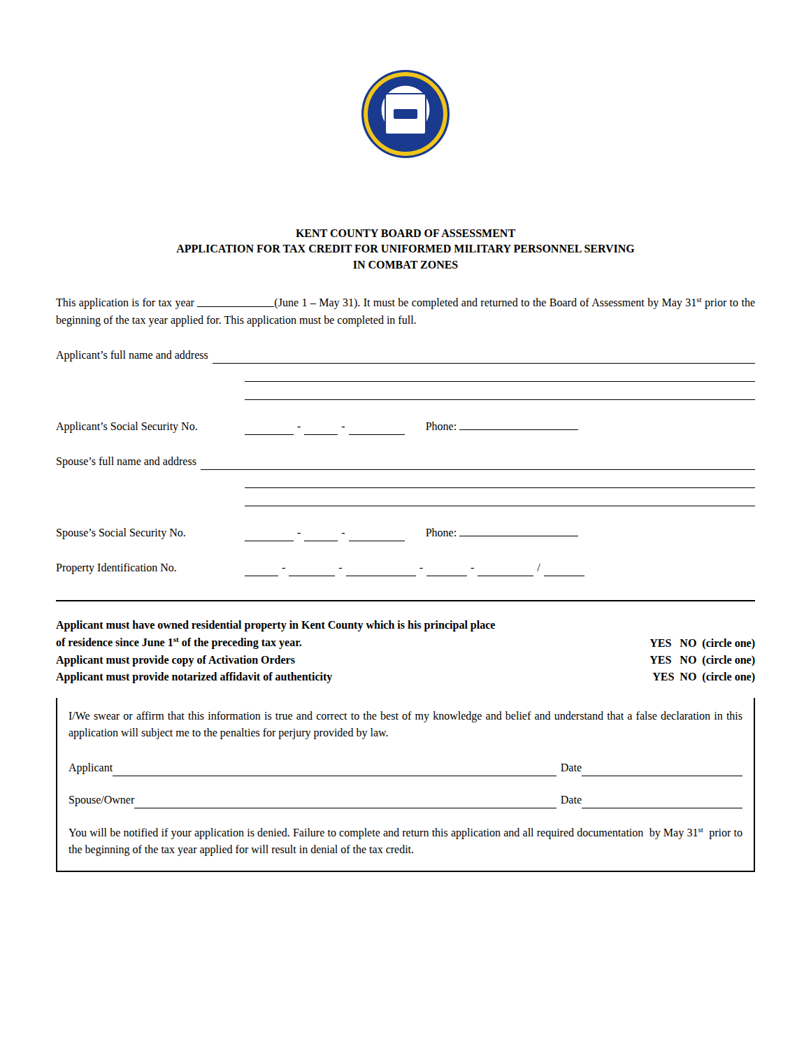KENT COUNTY BOARD OF ASSESSMENT
APPLICATION FOR TAX CREDIT FOR UNIFORMED MILITARY PERSONNEL SERVING
IN COMBAT ZONES
This application is for tax year (June 1 – May 31). It must be completed and returned to the Board of Assessment by May 31st prior to the beginning of the tax year applied for. This application must be completed in full.
Applicant’s full name and address
Applicant’s Social Security No. - - Phone:
Spouse’s full name and address
Spouse’s Social Security No. - - Phone:
Property Identification No. - - - - /
Applicant must have owned residential property in Kent County which is his principal place
of residence since June 1st of the preceding tax year. YES NO (circle one)
Applicant must provide copy of Activation Orders YES NO (circle one)
Applicant must provide notarized affidavit of authenticity YES NO (circle one)
I/We swear or affirm that this information is true and correct to the best of my knowledge and belief and understand that a false declaration in this application will subject me to the penalties for perjury provided by law.
Applicant Date
Spouse/Owner Date
You will be notified if your application is denied. Failure to complete and return this application and all required documentation by May 31st prior to the beginning of the tax year applied for will result in denial of the tax credit.